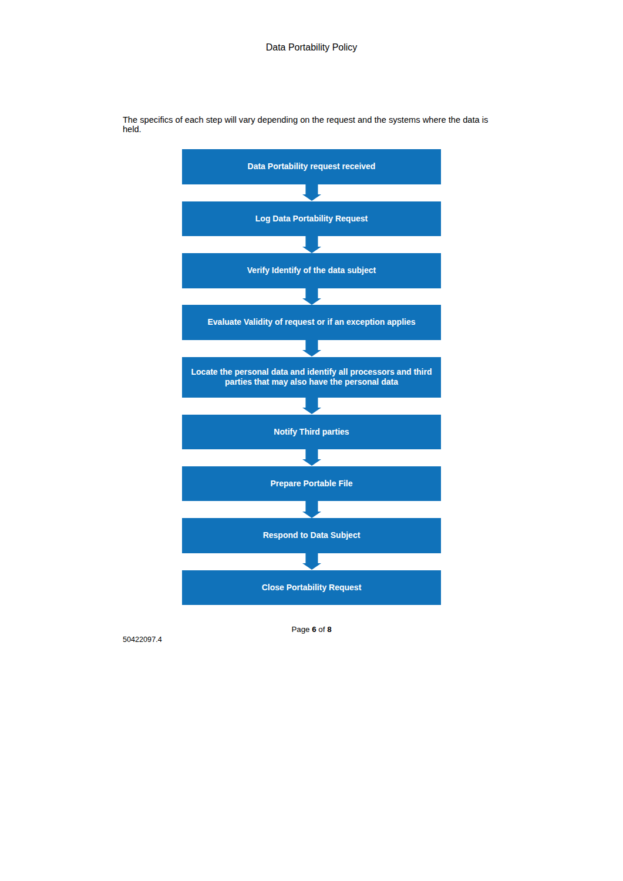Data Portability Policy
The specifics of each step will vary depending on the request and the systems where the data is held.
Data Portability request received
Log Data Portability Request
Verify Identify of the data subject
Evaluate Validity of request or if an exception applies
Locate the personal data and identify all processors and third parties that may also have the personal data
Notify Third parties
Prepare Portable File
Respond to Data Subject
Close Portability Request
Page 6 of 8
50422097.4